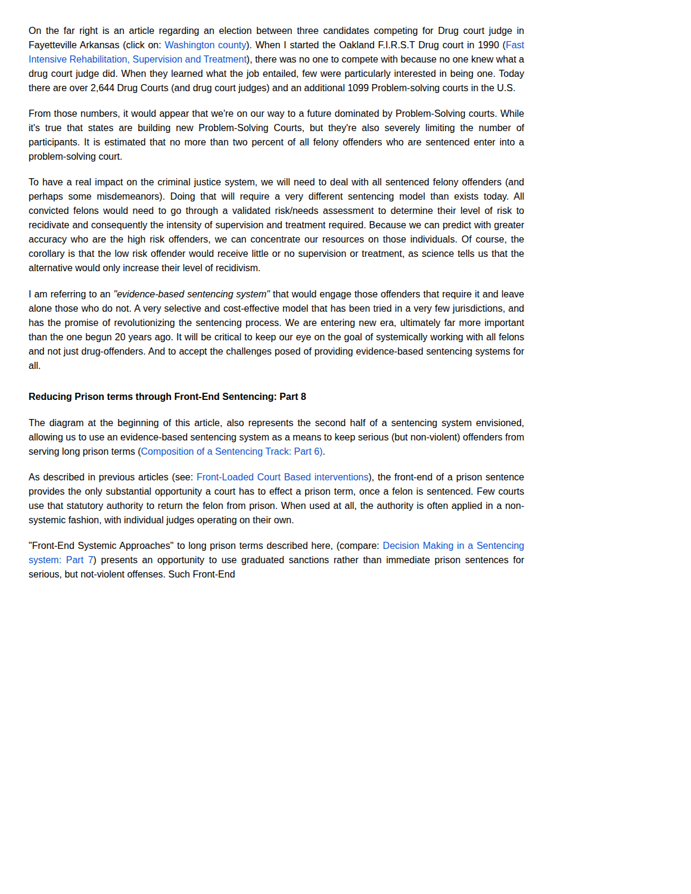On the far right is an article regarding an election between three candidates competing for Drug court judge in Fayetteville Arkansas (click on: Washington county). When I started the Oakland F.I.R.S.T Drug court in 1990 (Fast Intensive Rehabilitation, Supervision and Treatment), there was no one to compete with because no one knew what a drug court judge did. When they learned what the job entailed, few were particularly interested in being one. Today there are over 2,644 Drug Courts (and drug court judges) and an additional 1099 Problem-solving courts in the U.S.
From those numbers, it would appear that we're on our way to a future dominated by Problem-Solving courts. While it's true that states are building new Problem-Solving Courts, but they're also severely limiting the number of participants. It is estimated that no more than two percent of all felony offenders who are sentenced enter into a problem-solving court.
To have a real impact on the criminal justice system, we will need to deal with all sentenced felony offenders (and perhaps some misdemeanors). Doing that will require a very different sentencing model than exists today. All convicted felons would need to go through a validated risk/needs assessment to determine their level of risk to recidivate and consequently the intensity of supervision and treatment required. Because we can predict with greater accuracy who are the high risk offenders, we can concentrate our resources on those individuals. Of course, the corollary is that the low risk offender would receive little or no supervision or treatment, as science tells us that the alternative would only increase their level of recidivism.
I am referring to an "evidence-based sentencing system" that would engage those offenders that require it and leave alone those who do not. A very selective and cost-effective model that has been tried in a very few jurisdictions, and has the promise of revolutionizing the sentencing process. We are entering new era, ultimately far more important than the one begun 20 years ago. It will be critical to keep our eye on the goal of systemically working with all felons and not just drug-offenders. And to accept the challenges posed of providing evidence-based sentencing systems for all.
Reducing Prison terms through Front-End Sentencing: Part 8
The diagram at the beginning of this article, also represents the second half of a sentencing system envisioned, allowing us to use an evidence-based sentencing system as a means to keep serious (but non-violent) offenders from serving long prison terms (Composition of a Sentencing Track: Part 6).
As described in previous articles (see: Front-Loaded Court Based interventions), the front-end of a prison sentence provides the only substantial opportunity a court has to effect a prison term, once a felon is sentenced. Few courts use that statutory authority to return the felon from prison. When used at all, the authority is often applied in a non-systemic fashion, with individual judges operating on their own.
"Front-End Systemic Approaches" to long prison terms described here, (compare: Decision Making in a Sentencing system: Part 7) presents an opportunity to use graduated sanctions rather than immediate prison sentences for serious, but not-violent offenses. Such Front-End